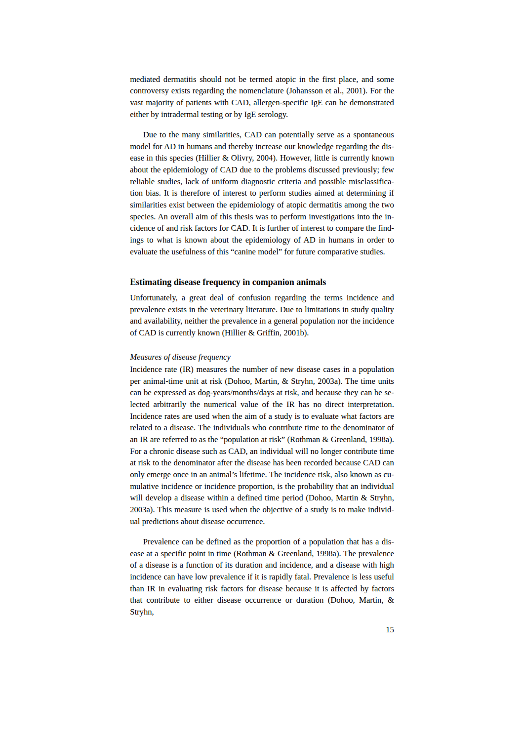mediated dermatitis should not be termed atopic in the first place, and some controversy exists regarding the nomenclature (Johansson et al., 2001). For the vast majority of patients with CAD, allergen-specific IgE can be demonstrated either by intradermal testing or by IgE serology.
Due to the many similarities, CAD can potentially serve as a spontaneous model for AD in humans and thereby increase our knowledge regarding the disease in this species (Hillier & Olivry, 2004). However, little is currently known about the epidemiology of CAD due to the problems discussed previously; few reliable studies, lack of uniform diagnostic criteria and possible misclassification bias. It is therefore of interest to perform studies aimed at determining if similarities exist between the epidemiology of atopic dermatitis among the two species. An overall aim of this thesis was to perform investigations into the incidence of and risk factors for CAD. It is further of interest to compare the findings to what is known about the epidemiology of AD in humans in order to evaluate the usefulness of this “canine model” for future comparative studies.
Estimating disease frequency in companion animals
Unfortunately, a great deal of confusion regarding the terms incidence and prevalence exists in the veterinary literature. Due to limitations in study quality and availability, neither the prevalence in a general population nor the incidence of CAD is currently known (Hillier & Griffin, 2001b).
Measures of disease frequency
Incidence rate (IR) measures the number of new disease cases in a population per animal-time unit at risk (Dohoo, Martin, & Stryhn, 2003a). The time units can be expressed as dog-years/months/days at risk, and because they can be selected arbitrarily the numerical value of the IR has no direct interpretation. Incidence rates are used when the aim of a study is to evaluate what factors are related to a disease. The individuals who contribute time to the denominator of an IR are referred to as the “population at risk” (Rothman & Greenland, 1998a). For a chronic disease such as CAD, an individual will no longer contribute time at risk to the denominator after the disease has been recorded because CAD can only emerge once in an animal’s lifetime. The incidence risk, also known as cumulative incidence or incidence proportion, is the probability that an individual will develop a disease within a defined time period (Dohoo, Martin & Stryhn, 2003a). This measure is used when the objective of a study is to make individual predictions about disease occurrence.
Prevalence can be defined as the proportion of a population that has a disease at a specific point in time (Rothman & Greenland, 1998a). The prevalence of a disease is a function of its duration and incidence, and a disease with high incidence can have low prevalence if it is rapidly fatal. Prevalence is less useful than IR in evaluating risk factors for disease because it is affected by factors that contribute to either disease occurrence or duration (Dohoo, Martin, & Stryhn,
15